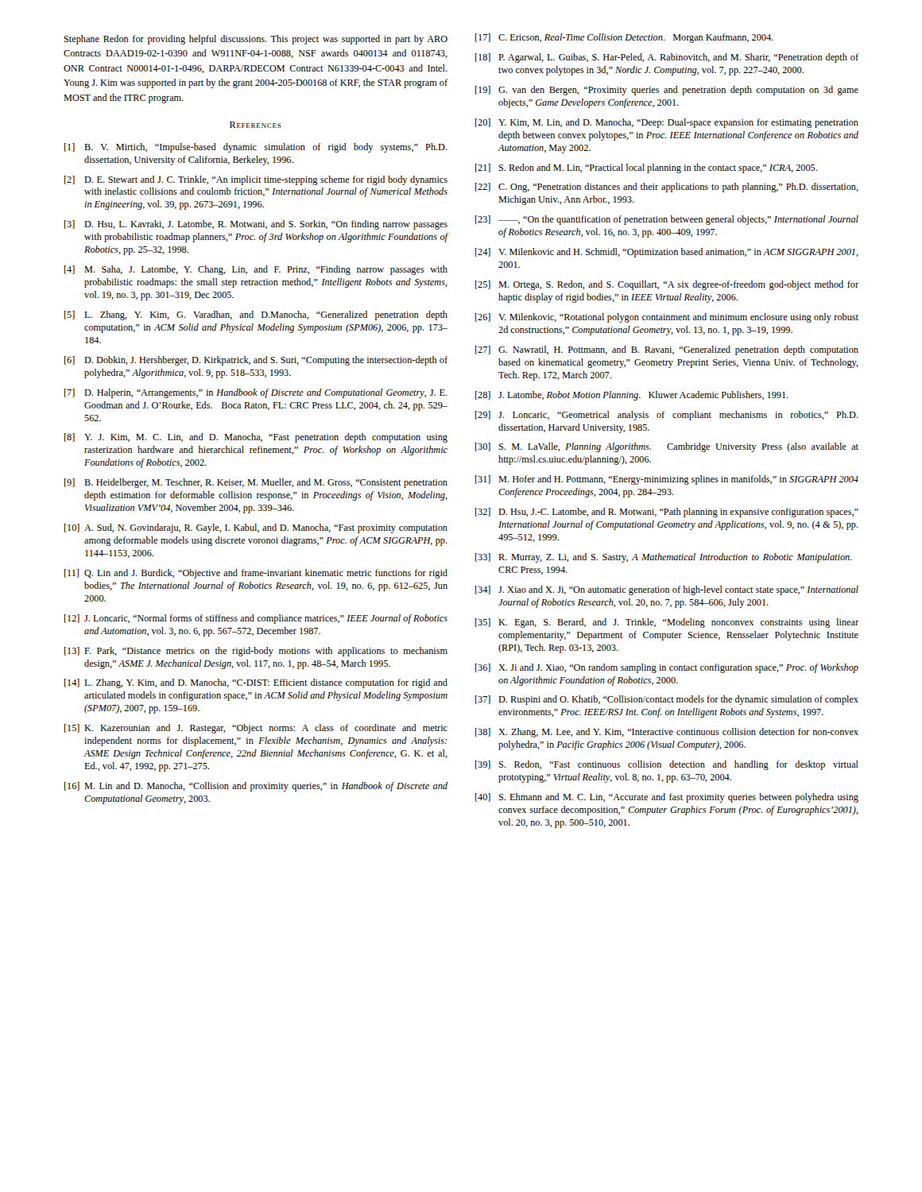Stephane Redon for providing helpful discussions. This project was supported in part by ARO Contracts DAAD19-02-1-0390 and W911NF-04-1-0088, NSF awards 0400134 and 0118743, ONR Contract N00014-01-1-0496, DARPA/RDECOM Contract N61339-04-C-0043 and Intel. Young J. Kim was supported in part by the grant 2004-205-D00168 of KRF, the STAR program of MOST and the ITRC program.
References
[1] B. V. Mirtich, “Impulse-based dynamic simulation of rigid body systems,” Ph.D. dissertation, University of California, Berkeley, 1996.
[2] D. E. Stewart and J. C. Trinkle, “An implicit time-stepping scheme for rigid body dynamics with inelastic collisions and coulomb friction,” International Journal of Numerical Methods in Engineering, vol. 39, pp. 2673–2691, 1996.
[3] D. Hsu, L. Kavraki, J. Latombe, R. Motwani, and S. Sorkin, “On finding narrow passages with probabilistic roadmap planners,” Proc. of 3rd Workshop on Algorithmic Foundations of Robotics, pp. 25–32, 1998.
[4] M. Saha, J. Latombe, Y. Chang, Lin, and F. Prinz, “Finding narrow passages with probabilistic roadmaps: the small step retraction method,” Intelligent Robots and Systems, vol. 19, no. 3, pp. 301–319, Dec 2005.
[5] L. Zhang, Y. Kim, G. Varadhan, and D.Manocha, “Generalized penetration depth computation,” in ACM Solid and Physical Modeling Symposium (SPM06), 2006, pp. 173–184.
[6] D. Dobkin, J. Hershberger, D. Kirkpatrick, and S. Suri, “Computing the intersection-depth of polyhedra,” Algorithmica, vol. 9, pp. 518–533, 1993.
[7] D. Halperin, “Arrangements,” in Handbook of Discrete and Computational Geometry, J. E. Goodman and J. O’Rourke, Eds. Boca Raton, FL: CRC Press LLC, 2004, ch. 24, pp. 529–562.
[8] Y. J. Kim, M. C. Lin, and D. Manocha, “Fast penetration depth computation using rasterization hardware and hierarchical refinement,” Proc. of Workshop on Algorithmic Foundations of Robotics, 2002.
[9] B. Heidelberger, M. Teschner, R. Keiser, M. Mueller, and M. Gross, “Consistent penetration depth estimation for deformable collision response,” in Proceedings of Vision, Modeling, Visualization VMV’04, November 2004, pp. 339–346.
[10] A. Sud, N. Govindaraju, R. Gayle, I. Kabul, and D. Manocha, “Fast proximity computation among deformable models using discrete voronoi diagrams,” Proc. of ACM SIGGRAPH, pp. 1144–1153, 2006.
[11] Q. Lin and J. Burdick, “Objective and frame-invariant kinematic metric functions for rigid bodies,” The International Journal of Robotics Research, vol. 19, no. 6, pp. 612–625, Jun 2000.
[12] J. Loncaric, “Normal forms of stiffness and compliance matrices,” IEEE Journal of Robotics and Automation, vol. 3, no. 6, pp. 567–572, December 1987.
[13] F. Park, “Distance metrics on the rigid-body motions with applications to mechanism design,” ASME J. Mechanical Design, vol. 117, no. 1, pp. 48–54, March 1995.
[14] L. Zhang, Y. Kim, and D. Manocha, “C-DIST: Efficient distance computation for rigid and articulated models in configuration space,” in ACM Solid and Physical Modeling Symposium (SPM07), 2007, pp. 159–169.
[15] K. Kazerounian and J. Rastegar, “Object norms: A class of coordinate and metric independent norms for displacement,” in Flexible Mechanism, Dynamics and Analysis: ASME Design Technical Conference, 22nd Biennial Mechanisms Conference, G. K. et al, Ed., vol. 47, 1992, pp. 271–275.
[16] M. Lin and D. Manocha, “Collision and proximity queries,” in Handbook of Discrete and Computational Geometry, 2003.
[17] C. Ericson, Real-Time Collision Detection. Morgan Kaufmann, 2004.
[18] P. Agarwal, L. Guibas, S. Har-Peled, A. Rabinovitch, and M. Sharir, “Penetration depth of two convex polytopes in 3d,” Nordic J. Computing, vol. 7, pp. 227–240, 2000.
[19] G. van den Bergen, “Proximity queries and penetration depth computation on 3d game objects,” Game Developers Conference, 2001.
[20] Y. Kim, M. Lin, and D. Manocha, “Deep: Dual-space expansion for estimating penetration depth between convex polytopes,” in Proc. IEEE International Conference on Robotics and Automation, May 2002.
[21] S. Redon and M. Lin, “Practical local planning in the contact space,” ICRA, 2005.
[22] C. Ong, “Penetration distances and their applications to path planning,” Ph.D. dissertation, Michigan Univ., Ann Arbor., 1993.
[23]——, “On the quantification of penetration between general objects,” International Journal of Robotics Research, vol. 16, no. 3, pp. 400–409, 1997.
[24] V. Milenkovic and H. Schmidl, “Optimization based animation,” in ACM SIGGRAPH 2001, 2001.
[25] M. Ortega, S. Redon, and S. Coquillart, “A six degree-of-freedom god-object method for haptic display of rigid bodies,” in IEEE Virtual Reality, 2006.
[26] V. Milenkovic, “Rotational polygon containment and minimum enclosure using only robust 2d constructions,” Computational Geometry, vol. 13, no. 1, pp. 3–19, 1999.
[27] G. Nawratil, H. Pottmann, and B. Ravani, “Generalized penetration depth computation based on kinematical geometry,” Geometry Preprint Series, Vienna Univ. of Technology, Tech. Rep. 172, March 2007.
[28] J. Latombe, Robot Motion Planning. Kluwer Academic Publishers, 1991.
[29] J. Loncaric, “Geometrical analysis of compliant mechanisms in robotics,” Ph.D. dissertation, Harvard University, 1985.
[30] S. M. LaValle, Planning Algorithms. Cambridge University Press (also available at http://msl.cs.uiuc.edu/planning/), 2006.
[31] M. Hofer and H. Pottmann, “Energy-minimizing splines in manifolds,” in SIGGRAPH 2004 Conference Proceedings, 2004, pp. 284–293.
[32] D. Hsu, J.-C. Latombe, and R. Motwani, “Path planning in expansive configuration spaces,” International Journal of Computational Geometry and Applications, vol. 9, no. (4 & 5), pp. 495–512, 1999.
[33] R. Murray, Z. Li, and S. Sastry, A Mathematical Introduction to Robotic Manipulation. CRC Press, 1994.
[34] J. Xiao and X. Ji, “On automatic generation of high-level contact state space,” International Journal of Robotics Research, vol. 20, no. 7, pp. 584–606, July 2001.
[35] K. Egan, S. Berard, and J. Trinkle, “Modeling nonconvex constraints using linear complementarity,” Department of Computer Science, Rensselaer Polytechnic Institute (RPI), Tech. Rep. 03-13, 2003.
[36] X. Ji and J. Xiao, “On random sampling in contact configuration space,” Proc. of Workshop on Algorithmic Foundation of Robotics, 2000.
[37] D. Ruspini and O. Khatib, “Collision/contact models for the dynamic simulation of complex environments,” Proc. IEEE/RSJ Int. Conf. on Intelligent Robots and Systems, 1997.
[38] X. Zhang, M. Lee, and Y. Kim, “Interactive continuous collision detection for non-convex polyhedra,” in Pacific Graphics 2006 (Visual Computer), 2006.
[39] S. Redon, “Fast continuous collision detection and handling for desktop virtual prototyping,” Virtual Reality, vol. 8, no. 1, pp. 63–70, 2004.
[40] S. Ehmann and M. C. Lin, “Accurate and fast proximity queries between polyhedra using convex surface decomposition,” Computer Graphics Forum (Proc. of Eurographics’2001), vol. 20, no. 3, pp. 500–510, 2001.